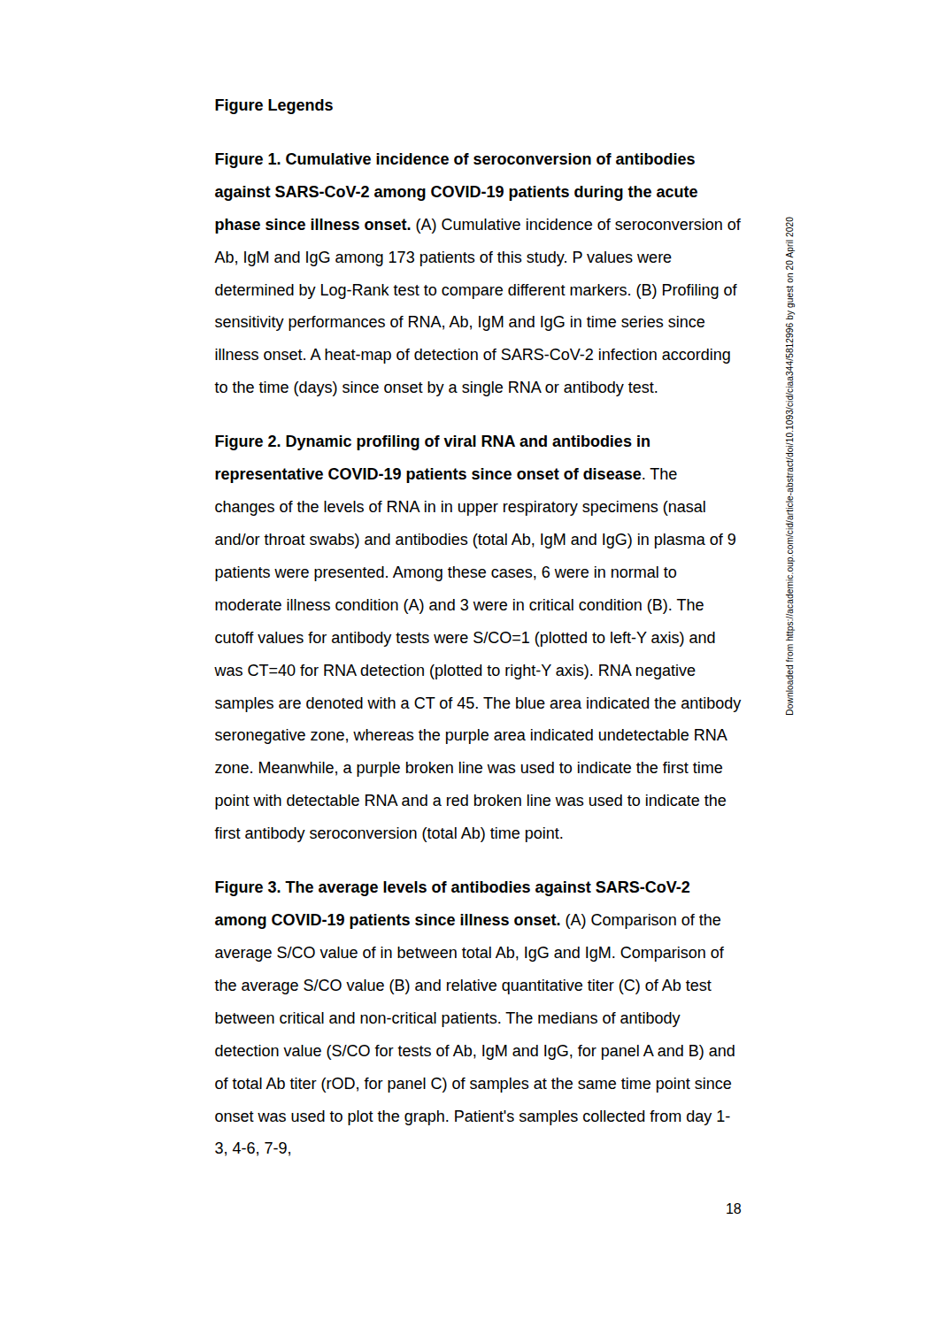Downloaded from https://academic.oup.com/cid/article-abstract/doi/10.1093/cid/ciaa344/5812996 by guest on 20 April 2020
Figure Legends
Figure 1. Cumulative incidence of seroconversion of antibodies against SARS-CoV-2 among COVID-19 patients during the acute phase since illness onset. (A) Cumulative incidence of seroconversion of Ab, IgM and IgG among 173 patients of this study. P values were determined by Log-Rank test to compare different markers. (B) Profiling of sensitivity performances of RNA, Ab, IgM and IgG in time series since illness onset. A heat-map of detection of SARS-CoV-2 infection according to the time (days) since onset by a single RNA or antibody test.
Figure 2. Dynamic profiling of viral RNA and antibodies in representative COVID-19 patients since onset of disease. The changes of the levels of RNA in in upper respiratory specimens (nasal and/or throat swabs) and antibodies (total Ab, IgM and IgG) in plasma of 9 patients were presented. Among these cases, 6 were in normal to moderate illness condition (A) and 3 were in critical condition (B). The cutoff values for antibody tests were S/CO=1 (plotted to left-Y axis) and was CT=40 for RNA detection (plotted to right-Y axis). RNA negative samples are denoted with a CT of 45. The blue area indicated the antibody seronegative zone, whereas the purple area indicated undetectable RNA zone. Meanwhile, a purple broken line was used to indicate the first time point with detectable RNA and a red broken line was used to indicate the first antibody seroconversion (total Ab) time point.
Figure 3. The average levels of antibodies against SARS-CoV-2 among COVID-19 patients since illness onset. (A) Comparison of the average S/CO value of in between total Ab, IgG and IgM. Comparison of the average S/CO value (B) and relative quantitative titer (C) of Ab test between critical and non-critical patients. The medians of antibody detection value (S/CO for tests of Ab, IgM and IgG, for panel A and B) and of total Ab titer (rOD, for panel C) of samples at the same time point since onset was used to plot the graph. Patient's samples collected from day 1-3, 4-6, 7-9,
18